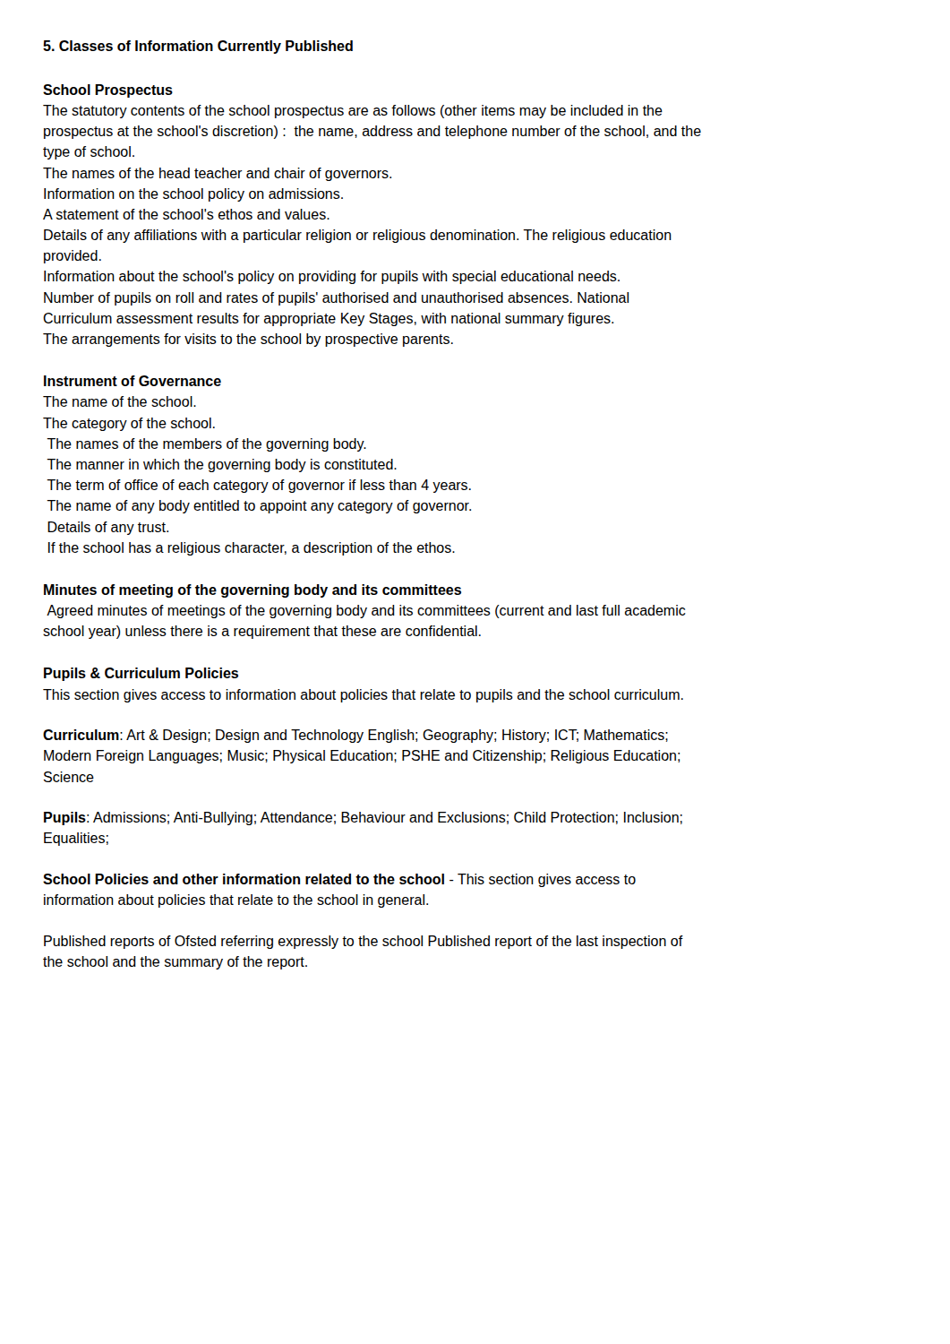5. Classes of Information Currently Published
School Prospectus
The statutory contents of the school prospectus are as follows (other items may be included in the prospectus at the school's discretion) : the name, address and telephone number of the school, and the type of school.
The names of the head teacher and chair of governors.
Information on the school policy on admissions.
A statement of the school's ethos and values.
Details of any affiliations with a particular religion or religious denomination. The religious education provided.
Information about the school's policy on providing for pupils with special educational needs.
Number of pupils on roll and rates of pupils' authorised and unauthorised absences. National Curriculum assessment results for appropriate Key Stages, with national summary figures.
The arrangements for visits to the school by prospective parents.
Instrument of Governance
The name of the school.
The category of the school.
The names of the members of the governing body.
The manner in which the governing body is constituted.
The term of office of each category of governor if less than 4 years.
The name of any body entitled to appoint any category of governor.
Details of any trust.
If the school has a religious character, a description of the ethos.
Minutes of meeting of the governing body and its committees
Agreed minutes of meetings of the governing body and its committees (current and last full academic school year) unless there is a requirement that these are confidential.
Pupils & Curriculum Policies
This section gives access to information about policies that relate to pupils and the school curriculum.
Curriculum: Art & Design; Design and Technology English; Geography; History; ICT; Mathematics; Modern Foreign Languages; Music; Physical Education; PSHE and Citizenship; Religious Education; Science
Pupils: Admissions; Anti-Bullying; Attendance; Behaviour and Exclusions; Child Protection; Inclusion; Equalities;
School Policies and other information related to the school - This section gives access to information about policies that relate to the school in general.
Published reports of Ofsted referring expressly to the school Published report of the last inspection of the school and the summary of the report.